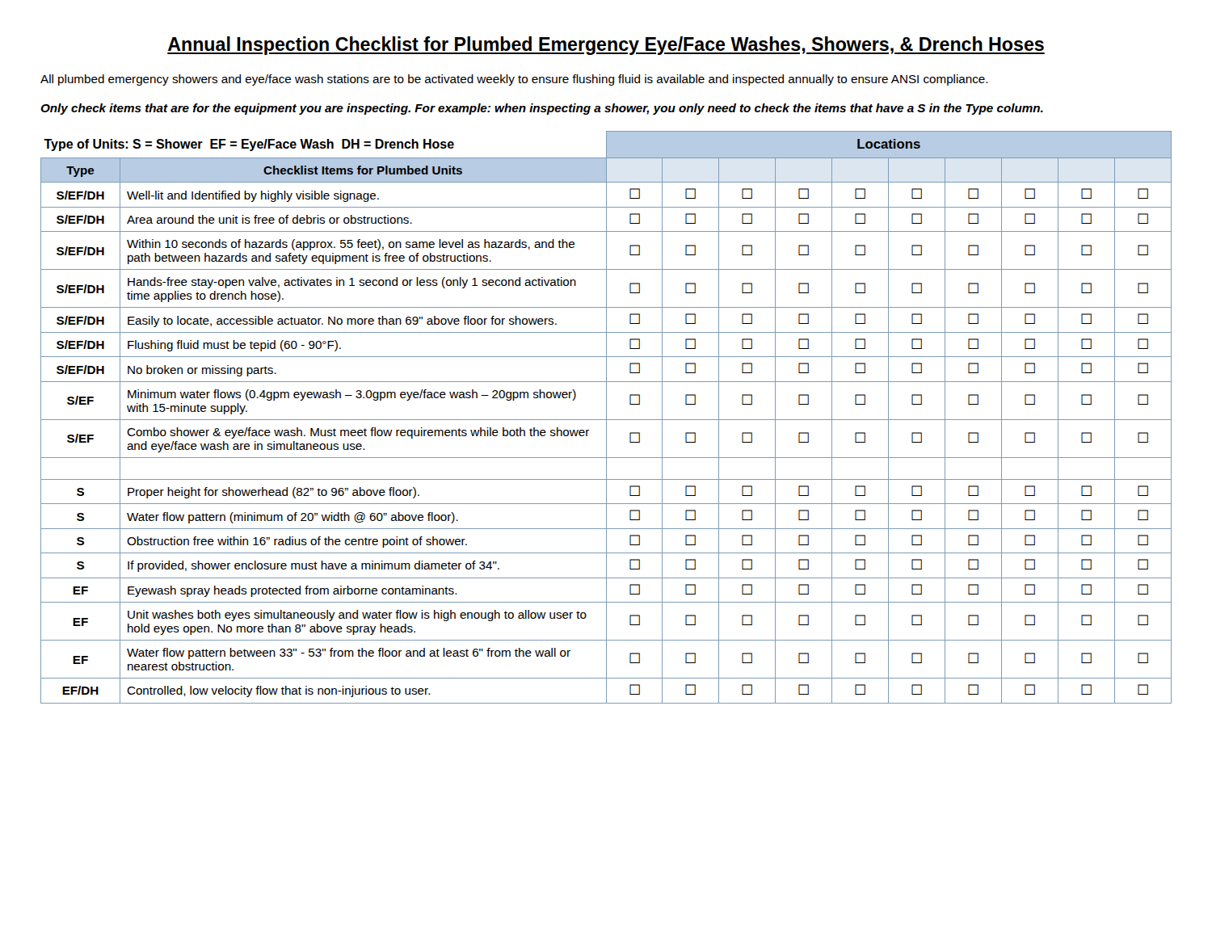Annual Inspection Checklist for Plumbed Emergency Eye/Face Washes, Showers, & Drench Hoses
All plumbed emergency showers and eye/face wash stations are to be activated weekly to ensure flushing fluid is available and inspected annually to ensure ANSI compliance.
Only check items that are for the equipment you are inspecting. For example: when inspecting a shower, you only need to check the items that have a S in the Type column.
| Type of Units: S = Shower EF = Eye/Face Wash DH = Drench Hose | Locations |
| --- | --- |
| Type | Checklist Items for Plumbed Units | | | | | | | | | | |
| S/EF/DH | Well-lit and Identified by highly visible signage. | ☐ | ☐ | ☐ | ☐ | ☐ | ☐ | ☐ | ☐ | ☐ | ☐ |
| S/EF/DH | Area around the unit is free of debris or obstructions. | ☐ | ☐ | ☐ | ☐ | ☐ | ☐ | ☐ | ☐ | ☐ | ☐ |
| S/EF/DH | Within 10 seconds of hazards (approx. 55 feet), on same level as hazards, and the path between hazards and safety equipment is free of obstructions. | ☐ | ☐ | ☐ | ☐ | ☐ | ☐ | ☐ | ☐ | ☐ | ☐ |
| S/EF/DH | Hands-free stay-open valve, activates in 1 second or less (only 1 second activation time applies to drench hose). | ☐ | ☐ | ☐ | ☐ | ☐ | ☐ | ☐ | ☐ | ☐ | ☐ |
| S/EF/DH | Easily to locate, accessible actuator. No more than 69" above floor for showers. | ☐ | ☐ | ☐ | ☐ | ☐ | ☐ | ☐ | ☐ | ☐ | ☐ |
| S/EF/DH | Flushing fluid must be tepid (60 - 90°F). | ☐ | ☐ | ☐ | ☐ | ☐ | ☐ | ☐ | ☐ | ☐ | ☐ |
| S/EF/DH | No broken or missing parts. | ☐ | ☐ | ☐ | ☐ | ☐ | ☐ | ☐ | ☐ | ☐ | ☐ |
| S/EF | Minimum water flows (0.4gpm eyewash – 3.0gpm eye/face wash – 20gpm shower) with 15-minute supply. | ☐ | ☐ | ☐ | ☐ | ☐ | ☐ | ☐ | ☐ | ☐ | ☐ |
| S/EF | Combo shower & eye/face wash. Must meet flow requirements while both the shower and eye/face wash are in simultaneous use. | ☐ | ☐ | ☐ | ☐ | ☐ | ☐ | ☐ | ☐ | ☐ | ☐ |
| S | Proper height for showerhead (82” to 96” above floor). | ☐ | ☐ | ☐ | ☐ | ☐ | ☐ | ☐ | ☐ | ☐ | ☐ |
| S | Water flow pattern (minimum of 20” width @ 60” above floor). | ☐ | ☐ | ☐ | ☐ | ☐ | ☐ | ☐ | ☐ | ☐ | ☐ |
| S | Obstruction free within 16” radius of the centre point of shower. | ☐ | ☐ | ☐ | ☐ | ☐ | ☐ | ☐ | ☐ | ☐ | ☐ |
| S | If provided, shower enclosure must have a minimum diameter of 34". | ☐ | ☐ | ☐ | ☐ | ☐ | ☐ | ☐ | ☐ | ☐ | ☐ |
| EF | Eyewash spray heads protected from airborne contaminants. | ☐ | ☐ | ☐ | ☐ | ☐ | ☐ | ☐ | ☐ | ☐ | ☐ |
| EF | Unit washes both eyes simultaneously and water flow is high enough to allow user to hold eyes open. No more than 8" above spray heads. | ☐ | ☐ | ☐ | ☐ | ☐ | ☐ | ☐ | ☐ | ☐ | ☐ |
| EF | Water flow pattern between 33" - 53" from the floor and at least 6" from the wall or nearest obstruction. | ☐ | ☐ | ☐ | ☐ | ☐ | ☐ | ☐ | ☐ | ☐ | ☐ |
| EF/DH | Controlled, low velocity flow that is non-injurious to user. | ☐ | ☐ | ☐ | ☐ | ☐ | ☐ | ☐ | ☐ | ☐ | ☐ |